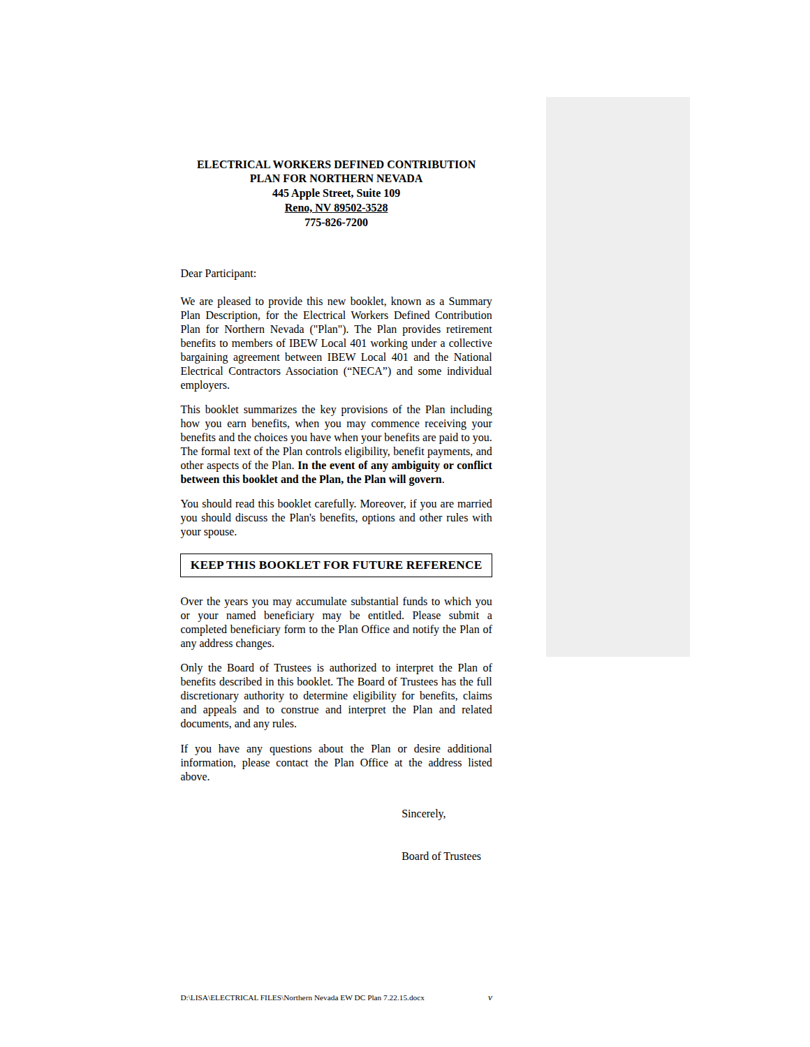ELECTRICAL WORKERS DEFINED CONTRIBUTION PLAN FOR NORTHERN NEVADA 445 Apple Street, Suite 109 Reno, NV 89502-3528 775-826-7200
Dear Participant:
We are pleased to provide this new booklet, known as a Summary Plan Description, for the Electrical Workers Defined Contribution Plan for Northern Nevada ("Plan"). The Plan provides retirement benefits to members of IBEW Local 401 working under a collective bargaining agreement between IBEW Local 401 and the National Electrical Contractors Association (“NECA”) and some individual employers.
This booklet summarizes the key provisions of the Plan including how you earn benefits, when you may commence receiving your benefits and the choices you have when your benefits are paid to you. The formal text of the Plan controls eligibility, benefit payments, and other aspects of the Plan. In the event of any ambiguity or conflict between this booklet and the Plan, the Plan will govern.
You should read this booklet carefully. Moreover, if you are married you should discuss the Plan's benefits, options and other rules with your spouse.
KEEP THIS BOOKLET FOR FUTURE REFERENCE
Over the years you may accumulate substantial funds to which you or your named beneficiary may be entitled. Please submit a completed beneficiary form to the Plan Office and notify the Plan of any address changes.
Only the Board of Trustees is authorized to interpret the Plan of benefits described in this booklet. The Board of Trustees has the full discretionary authority to determine eligibility for benefits, claims and appeals and to construe and interpret the Plan and related documents, and any rules.
If you have any questions about the Plan or desire additional information, please contact the Plan Office at the address listed above.
Sincerely,
Board of Trustees
D:\LISA\ELECTRICAL FILES\Northern Nevada EW DC Plan 7.22.15.docx v